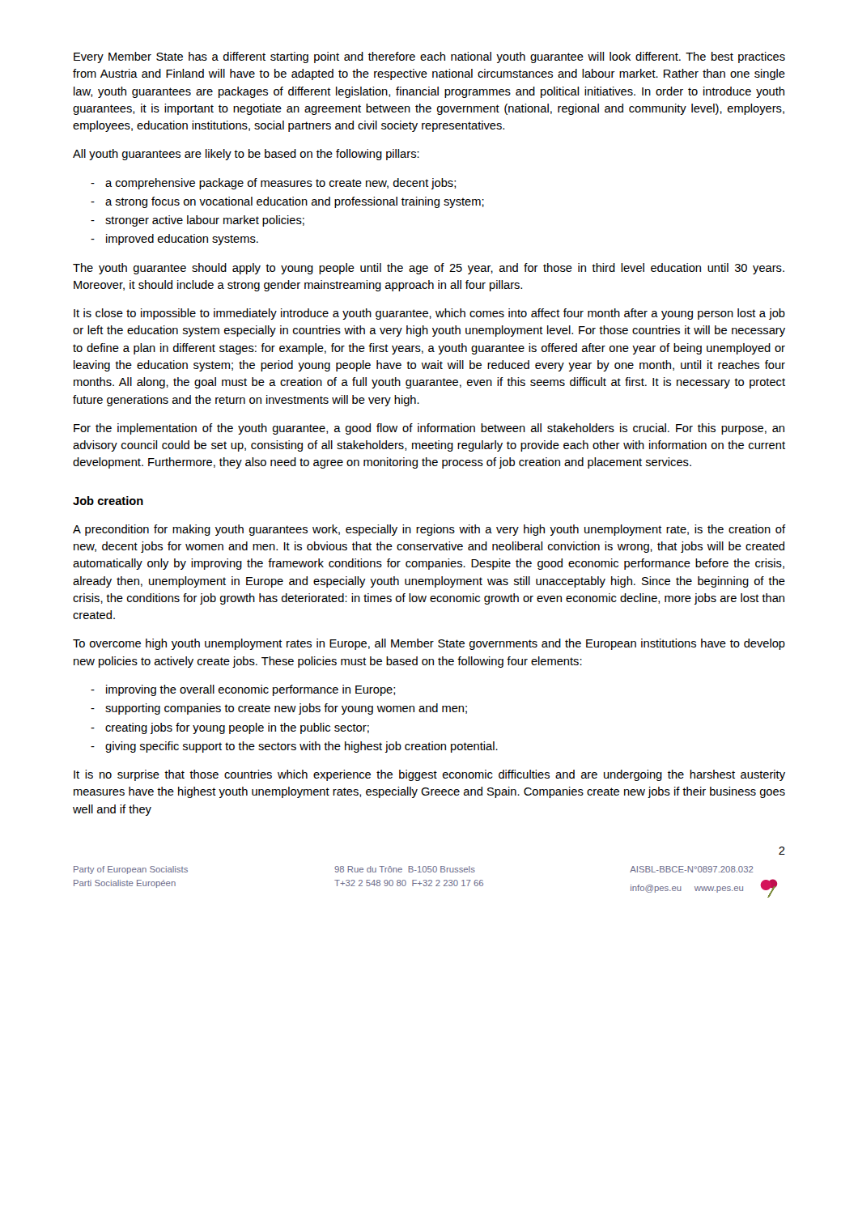Every Member State has a different starting point and therefore each national youth guarantee will look different. The best practices from Austria and Finland will have to be adapted to the respective national circumstances and labour market. Rather than one single law, youth guarantees are packages of different legislation, financial programmes and political initiatives. In order to introduce youth guarantees, it is important to negotiate an agreement between the government (national, regional and community level), employers, employees, education institutions, social partners and civil society representatives.
All youth guarantees are likely to be based on the following pillars:
a comprehensive package of measures to create new, decent jobs;
a strong focus on vocational education and professional training system;
stronger active labour market policies;
improved education systems.
The youth guarantee should apply to young people until the age of 25 year, and for those in third level education until 30 years. Moreover, it should include a strong gender mainstreaming approach in all four pillars.
It is close to impossible to immediately introduce a youth guarantee, which comes into affect four month after a young person lost a job or left the education system especially in countries with a very high youth unemployment level. For those countries it will be necessary to define a plan in different stages: for example, for the first years, a youth guarantee is offered after one year of being unemployed or leaving the education system; the period young people have to wait will be reduced every year by one month, until it reaches four months. All along, the goal must be a creation of a full youth guarantee, even if this seems difficult at first. It is necessary to protect future generations and the return on investments will be very high.
For the implementation of the youth guarantee, a good flow of information between all stakeholders is crucial. For this purpose, an advisory council could be set up, consisting of all stakeholders, meeting regularly to provide each other with information on the current development. Furthermore, they also need to agree on monitoring the process of job creation and placement services.
Job creation
A precondition for making youth guarantees work, especially in regions with a very high youth unemployment rate, is the creation of new, decent jobs for women and men. It is obvious that the conservative and neoliberal conviction is wrong, that jobs will be created automatically only by improving the framework conditions for companies. Despite the good economic performance before the crisis, already then, unemployment in Europe and especially youth unemployment was still unacceptably high. Since the beginning of the crisis, the conditions for job growth has deteriorated: in times of low economic growth or even economic decline, more jobs are lost than created.
To overcome high youth unemployment rates in Europe, all Member State governments and the European institutions have to develop new policies to actively create jobs. These policies must be based on the following four elements:
improving the overall economic performance in Europe;
supporting companies to create new jobs for young women and men;
creating jobs for young people in the public sector;
giving specific support to the sectors with the highest job creation potential.
It is no surprise that those countries which experience the biggest economic difficulties and are undergoing the harshest austerity measures have the highest youth unemployment rates, especially Greece and Spain. Companies create new jobs if their business goes well and if they
2
Party of European Socialists
Parti Socialiste Européen
98 Rue du Trône B-1050 Brussels
T+32 2 548 90 80 F+32 2 230 17 66
AISBL-BBCE-N°0897.208.032
info@pes.eu www.pes.eu